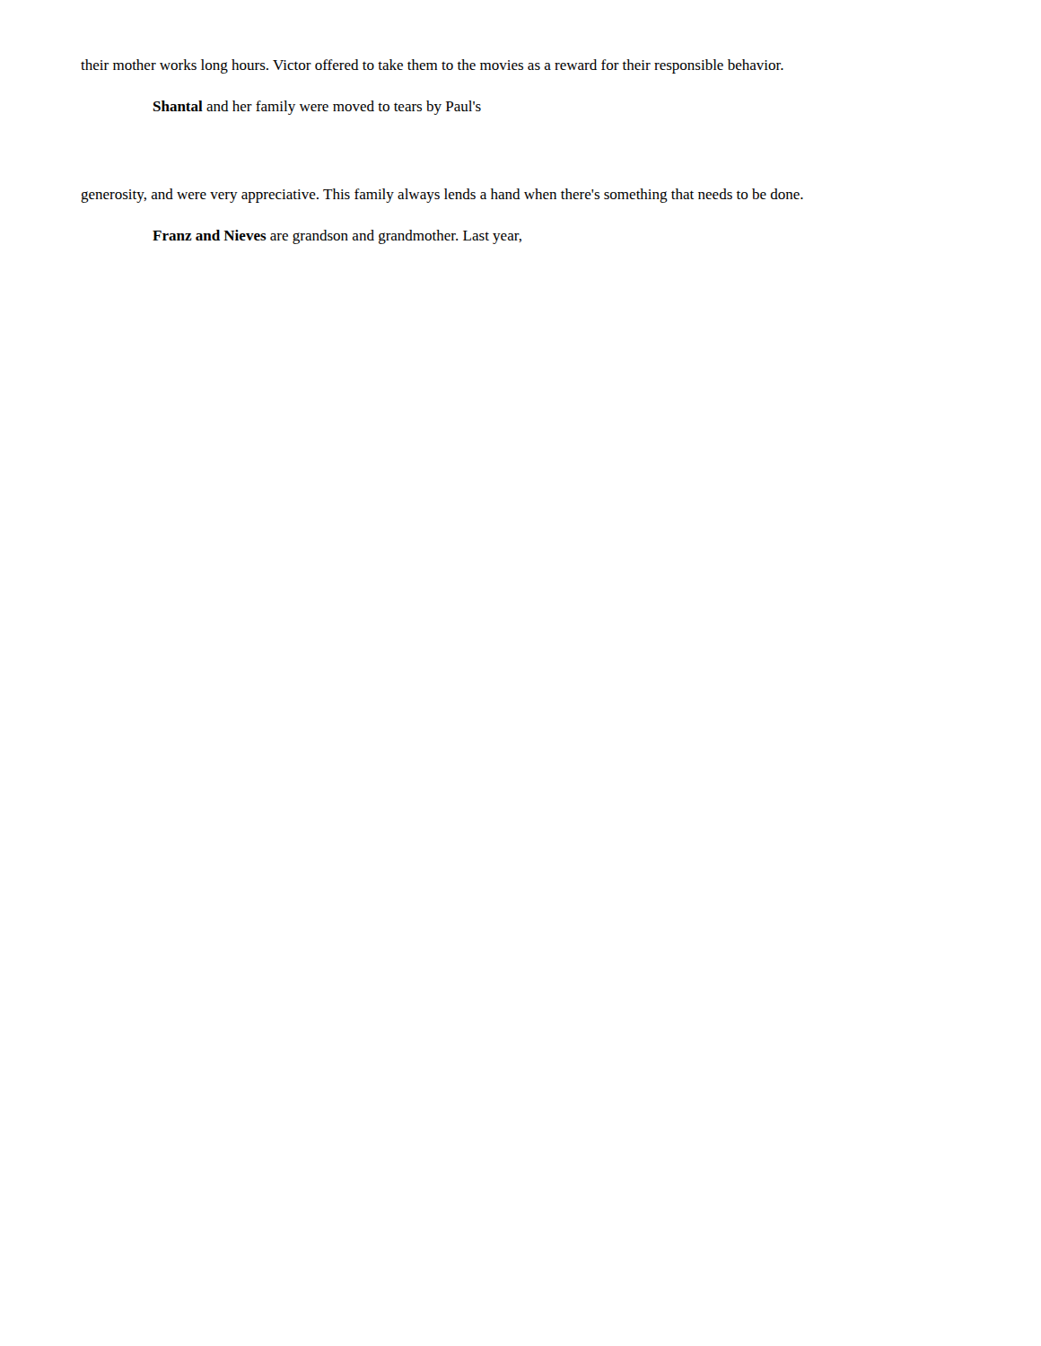their mother works long hours. Victor offered to take them to the movies as a reward for their responsible behavior.
Shantal and her family were moved to tears by Paul's
generosity, and were very appreciative. This family always lends a hand when there's something that needs to be done.
Franz and Nieves are grandson and grandmother. Last year,